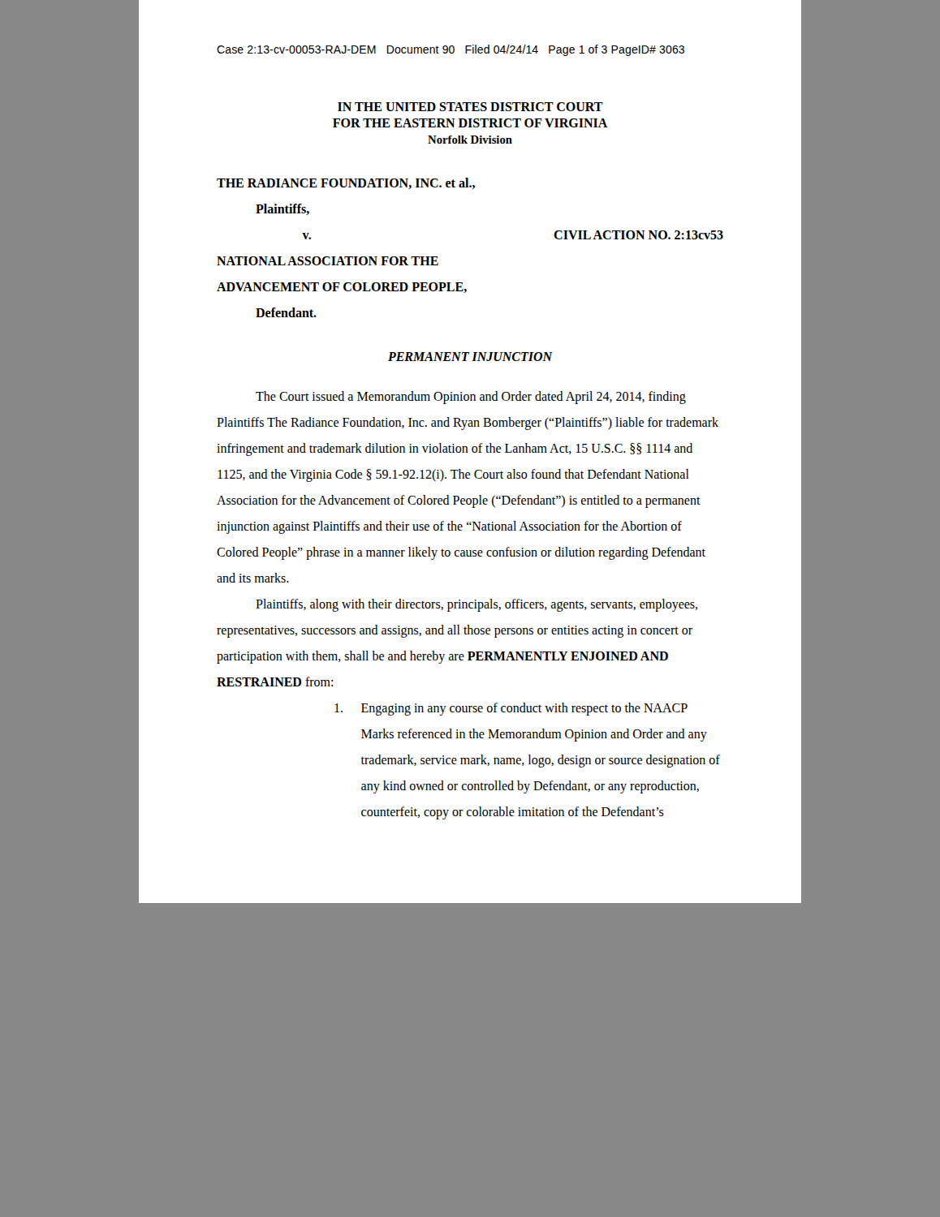Case 2:13-cv-00053-RAJ-DEM Document 90 Filed 04/24/14 Page 1 of 3 PageID# 3063
IN THE UNITED STATES DISTRICT COURT
FOR THE EASTERN DISTRICT OF VIRGINIA
Norfolk Division
THE RADIANCE FOUNDATION, INC. et al.,
Plaintiffs,
v. CIVIL ACTION NO. 2:13cv53
NATIONAL ASSOCIATION FOR THE
ADVANCEMENT OF COLORED PEOPLE,
Defendant.
PERMANENT INJUNCTION
The Court issued a Memorandum Opinion and Order dated April 24, 2014, finding Plaintiffs The Radiance Foundation, Inc. and Ryan Bomberger (“Plaintiffs”) liable for trademark infringement and trademark dilution in violation of the Lanham Act, 15 U.S.C. §§ 1114 and 1125, and the Virginia Code § 59.1-92.12(i). The Court also found that Defendant National Association for the Advancement of Colored People (“Defendant”) is entitled to a permanent injunction against Plaintiffs and their use of the “National Association for the Abortion of Colored People” phrase in a manner likely to cause confusion or dilution regarding Defendant and its marks.
Plaintiffs, along with their directors, principals, officers, agents, servants, employees, representatives, successors and assigns, and all those persons or entities acting in concert or participation with them, shall be and hereby are PERMANENTLY ENJOINED AND RESTRAINED from:
Engaging in any course of conduct with respect to the NAACP Marks referenced in the Memorandum Opinion and Order and any trademark, service mark, name, logo, design or source designation of any kind owned or controlled by Defendant, or any reproduction, counterfeit, copy or colorable imitation of the Defendant’s